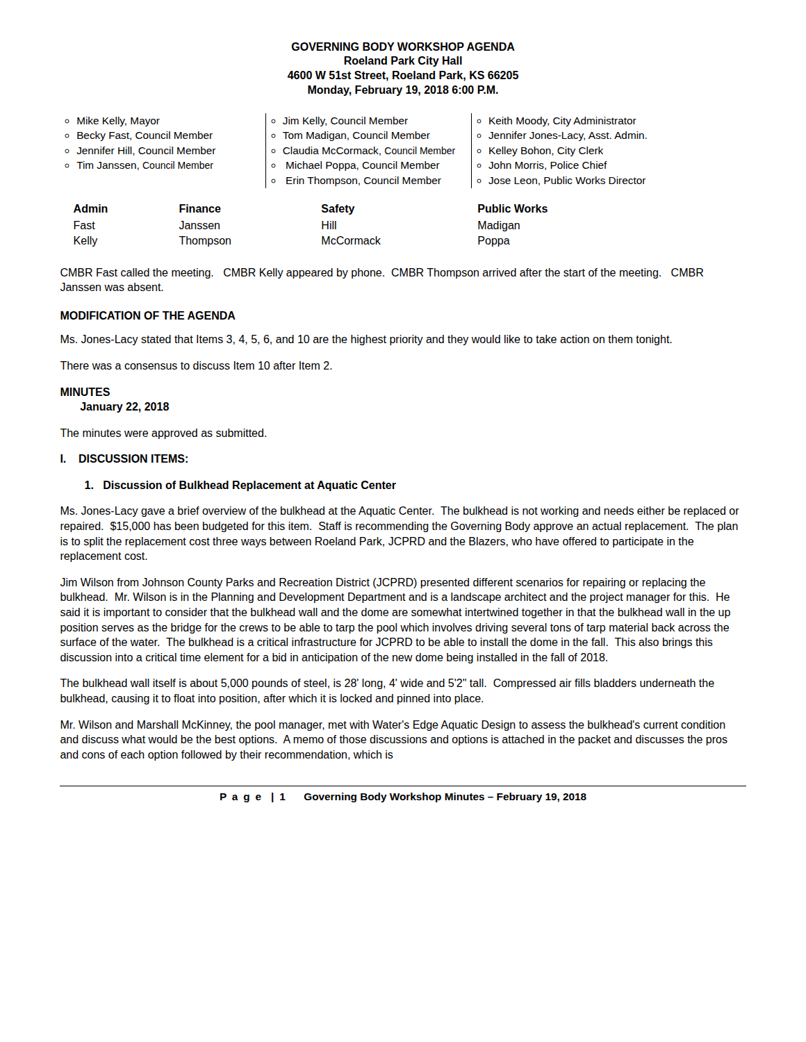GOVERNING BODY WORKSHOP AGENDA
Roeland Park City Hall
4600 W 51st Street, Roeland Park, KS 66205
Monday, February 19, 2018 6:00 P.M.
| Mike Kelly, Mayor Becky Fast, Council Member Jennifer Hill, Council Member Tim Janssen, Council Member | Jim Kelly, Council Member Tom Madigan, Council Member Claudia McCormack, Council Member Michael Poppa, Council Member Erin Thompson, Council Member | Keith Moody, City Administrator Jennifer Jones-Lacy, Asst. Admin. Kelley Bohon, City Clerk John Morris, Police Chief Jose Leon, Public Works Director |
| Admin | Finance | Safety | Public Works |
| --- | --- | --- | --- |
| Fast | Janssen | Hill | Madigan |
| Kelly | Thompson | McCormack | Poppa |
CMBR Fast called the meeting. CMBR Kelly appeared by phone. CMBR Thompson arrived after the start of the meeting. CMBR Janssen was absent.
MODIFICATION OF THE AGENDA
Ms. Jones-Lacy stated that Items 3, 4, 5, 6, and 10 are the highest priority and they would like to take action on them tonight.
There was a consensus to discuss Item 10 after Item 2.
MINUTES January 22, 2018
The minutes were approved as submitted.
I. DISCUSSION ITEMS:
1. Discussion of Bulkhead Replacement at Aquatic Center
Ms. Jones-Lacy gave a brief overview of the bulkhead at the Aquatic Center. The bulkhead is not working and needs either be replaced or repaired. $15,000 has been budgeted for this item. Staff is recommending the Governing Body approve an actual replacement. The plan is to split the replacement cost three ways between Roeland Park, JCPRD and the Blazers, who have offered to participate in the replacement cost.
Jim Wilson from Johnson County Parks and Recreation District (JCPRD) presented different scenarios for repairing or replacing the bulkhead. Mr. Wilson is in the Planning and Development Department and is a landscape architect and the project manager for this. He said it is important to consider that the bulkhead wall and the dome are somewhat intertwined together in that the bulkhead wall in the up position serves as the bridge for the crews to be able to tarp the pool which involves driving several tons of tarp material back across the surface of the water. The bulkhead is a critical infrastructure for JCPRD to be able to install the dome in the fall. This also brings this discussion into a critical time element for a bid in anticipation of the new dome being installed in the fall of 2018.
The bulkhead wall itself is about 5,000 pounds of steel, is 28' long, 4' wide and 5'2" tall. Compressed air fills bladders underneath the bulkhead, causing it to float into position, after which it is locked and pinned into place.
Mr. Wilson and Marshall McKinney, the pool manager, met with Water's Edge Aquatic Design to assess the bulkhead's current condition and discuss what would be the best options. A memo of those discussions and options is attached in the packet and discusses the pros and cons of each option followed by their recommendation, which is
P a g e | 1 Governing Body Workshop Minutes – February 19, 2018